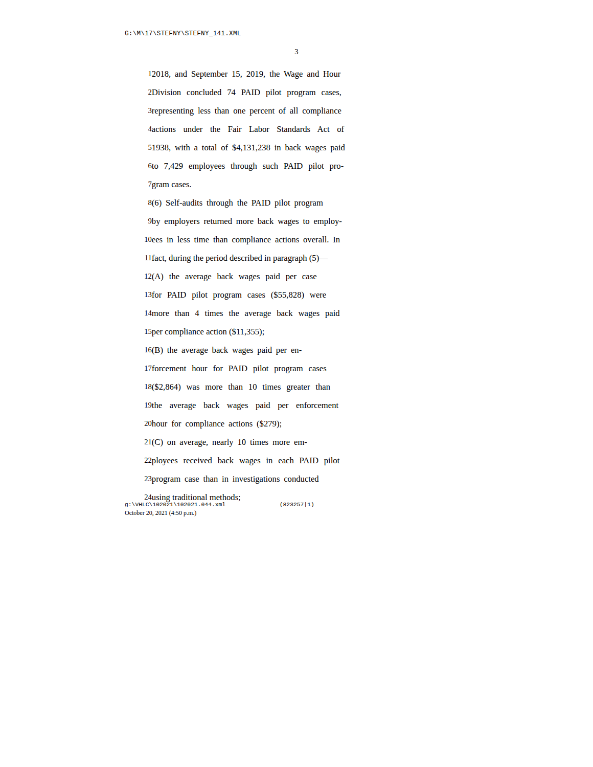G:\M\17\STEFNY\STEFNY_141.XML
3
| 1 | 2018, and September 15, 2019, the Wage and Hour |
| 2 | Division concluded 74 PAID pilot program cases, |
| 3 | representing less than one percent of all compliance |
| 4 | actions under the Fair Labor Standards Act of |
| 5 | 1938, with a total of $4,131,238 in back wages paid |
| 6 | to 7,429 employees through such PAID pilot pro- |
| 7 | gram cases. |
| 8 | (6) Self-audits through the PAID pilot program |
| 9 | by employers returned more back wages to employ- |
| 10 | ees in less time than compliance actions overall. In |
| 11 | fact, during the period described in paragraph (5)— |
| 12 | (A) the average back wages paid per case |
| 13 | for PAID pilot program cases ($55,828) were |
| 14 | more than 4 times the average back wages paid |
| 15 | per compliance action ($11,355); |
| 16 | (B) the average back wages paid per en- |
| 17 | forcement hour for PAID pilot program cases |
| 18 | ($2,864) was more than 10 times greater than |
| 19 | the average back wages paid per enforcement |
| 20 | hour for compliance actions ($279); |
| 21 | (C) on average, nearly 10 times more em- |
| 22 | ployees received back wages in each PAID pilot |
| 23 | program case than in investigations conducted |
| 24 | using traditional methods; |
g:\VHLC\102021\102021.044.xml(823257|1)
October 20, 2021 (4:50 p.m.)